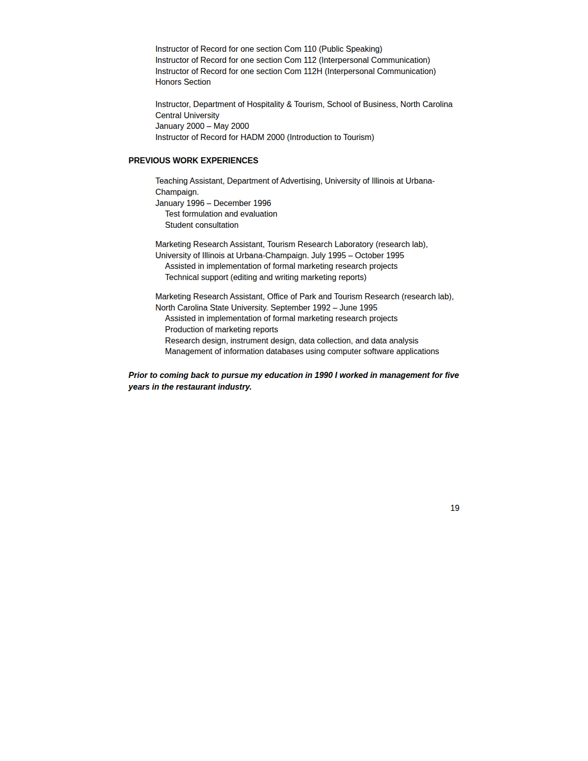Instructor of Record for one section Com 110 (Public Speaking)
Instructor of Record for one section Com 112 (Interpersonal Communication)
Instructor of Record for one section Com 112H (Interpersonal Communication)
Honors Section
Instructor, Department of Hospitality & Tourism, School of Business, North Carolina Central University
January 2000 – May 2000
Instructor of Record for HADM 2000 (Introduction to Tourism)
PREVIOUS WORK EXPERIENCES
Teaching Assistant, Department of Advertising, University of Illinois at Urbana-Champaign.
January 1996 – December 1996
Test formulation and evaluation
Student consultation
Marketing Research Assistant, Tourism Research Laboratory (research lab), University of Illinois at Urbana-Champaign. July 1995 – October 1995
Assisted in implementation of formal marketing research projects
Technical support (editing and writing marketing reports)
Marketing Research Assistant, Office of Park and Tourism Research (research lab), North Carolina State University. September 1992 – June 1995
Assisted in implementation of formal marketing research projects
Production of marketing reports
Research design, instrument design, data collection, and data analysis
Management of information databases using computer software applications
Prior to coming back to pursue my education in 1990 I worked in management for five years in the restaurant industry.
19